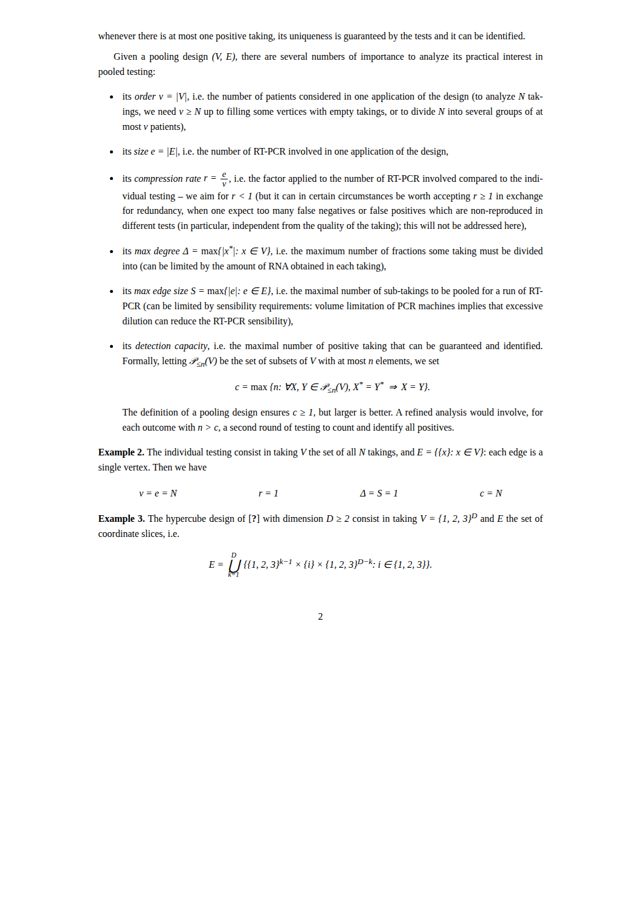whenever there is at most one positive taking, its uniqueness is guaranteed by the tests and it can be identified.
Given a pooling design (V, E), there are several numbers of importance to analyze its practical interest in pooled testing:
its order v = |V|, i.e. the number of patients considered in one application of the design (to analyze N takings, we need v ≥ N up to filling some vertices with empty takings, or to divide N into several groups of at most v patients),
its size e = |E|, i.e. the number of RT-PCR involved in one application of the design,
its compression rate r = ev, i.e. the factor applied to the number of RT-PCR involved compared to the individual testing – we aim for r < 1 (but it can in certain circumstances be worth accepting r ≥ 1 in exchange for redundancy, when one expect too many false negatives or false positives which are non-reproduced in different tests (in particular, independent from the quality of the taking); this will not be addressed here),
its max degree Δ = max{|x*|: x ∈ V}, i.e. the maximum number of fractions some taking must be divided into (can be limited by the amount of RNA obtained in each taking),
its max edge size S = max{|e|: e ∈ E}, i.e. the maximal number of sub-takings to be pooled for a run of RT-PCR (can be limited by sensibility requirements: volume limitation of PCR machines implies that excessive dilution can reduce the RT-PCR sensibility),
its detection capacity, i.e. the maximal number of positive taking that can be guaranteed and identified. Formally, letting 𝒫≤n(V) be the set of subsets of V with at most n elements, we set
c = max {n: ∀X, Y ∈ 𝒫≤n(V), X* = Y* ⇒ X = Y}.
The definition of a pooling design ensures c ≥ 1, but larger is better. A refined analysis would involve, for each outcome with n > c, a second round of testing to count and identify all positives.
Example 2. The individual testing consist in taking V the set of all N takings, and E = {{x}: x ∈ V}: each edge is a single vertex. Then we have
v = e = N r = 1 Δ = S = 1 c = N
Example 3. The hypercube design of [?] with dimension D ≥ 2 consist in taking V = {1, 2, 3}D and E the set of coordinate slices, i.e.
E = D⋃k=1 {{1, 2, 3}k−1 × {i} × {1, 2, 3}D−k: i ∈ {1, 2, 3}}.
2